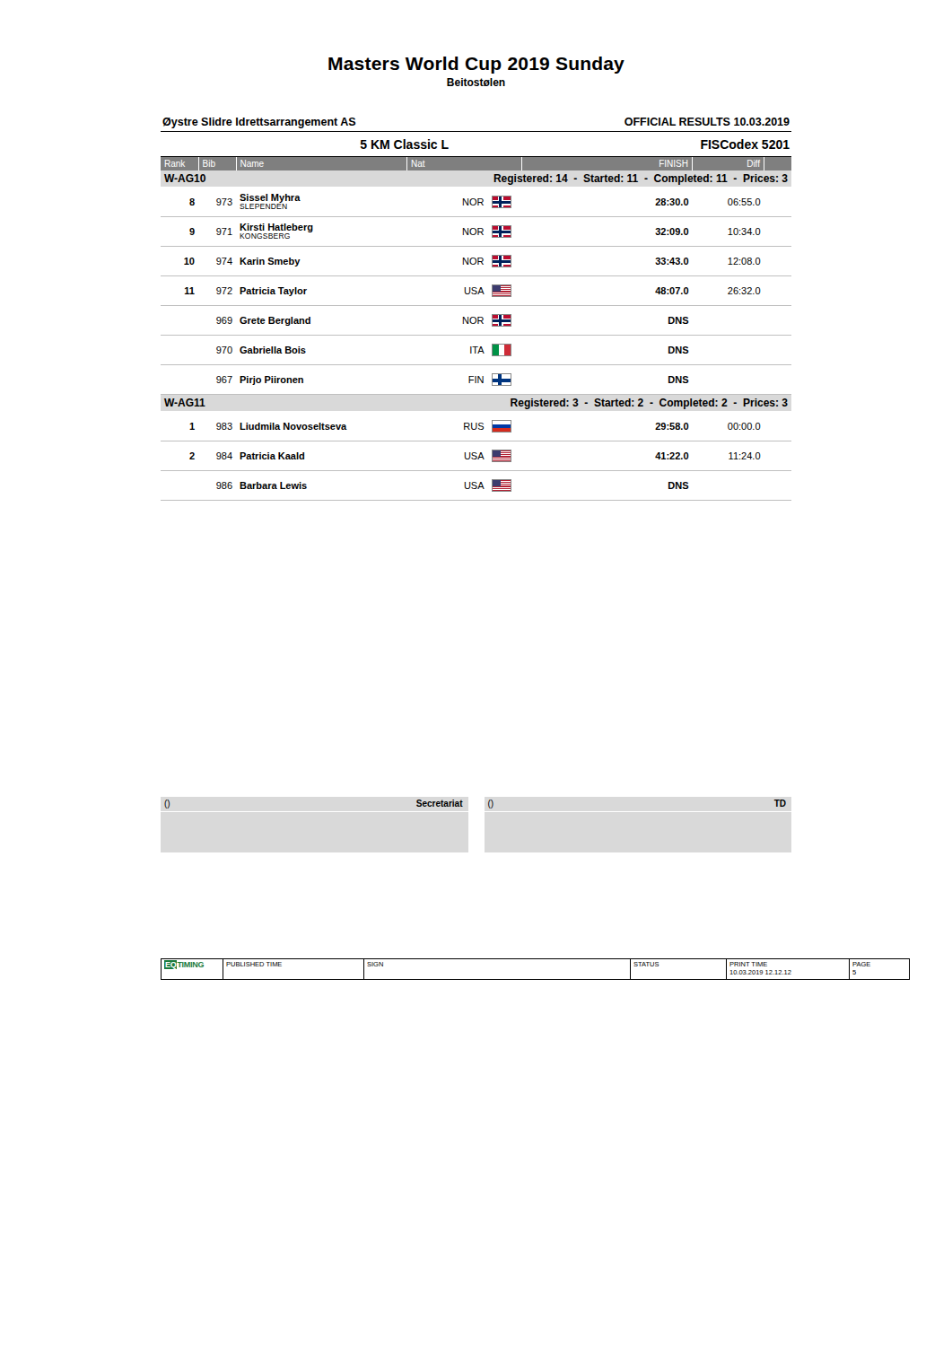Masters World Cup 2019 Sunday
Beitostølen
Øystre Slidre Idrettsarrangement AS
OFFICIAL RESULTS 10.03.2019
5 KM Classic L
FISCodex 5201
| Rank | Bib | Name | Nat | FINISH | Diff | |
| --- | --- | --- | --- | --- | --- | --- |
| W-AG10 | Registered: 14 - Started: 11 - Completed: 11 - Prices: 3 |
| 8 | 973 | Sissel Myhra SLEPENDEN | NOR | | 28:30.0 | 06:55.0 | |
| 9 | 971 | Kirsti Hatleberg KONGSBERG | NOR | | 32:09.0 | 10:34.0 | |
| 10 | 974 | Karin Smeby | NOR | | 33:43.0 | 12:08.0 | |
| 11 | 972 | Patricia Taylor | USA | | 48:07.0 | 26:32.0 | |
| | 969 | Grete Bergland | NOR | | DNS | | |
| | 970 | Gabriella Bois | ITA | | DNS | | |
| | 967 | Pirjo Piironen | FIN | | DNS | | |
| W-AG11 | Registered: 3 - Started: 2 - Completed: 2 - Prices: 3 |
| 1 | 983 | Liudmila Novoseltseva | RUS | | 29:58.0 | 00:00.0 | |
| 2 | 984 | Patricia Kaald | USA | | 41:22.0 | 11:24.0 | |
| | 986 | Barbara Lewis | USA | | DNS | | |
() Secretariat
() TD
| EQ TIMING | PUBLISHED TIME | SIGN | STATUS | PRINT TIME 10.03.2019 12.12.12 | PAGE 5 |